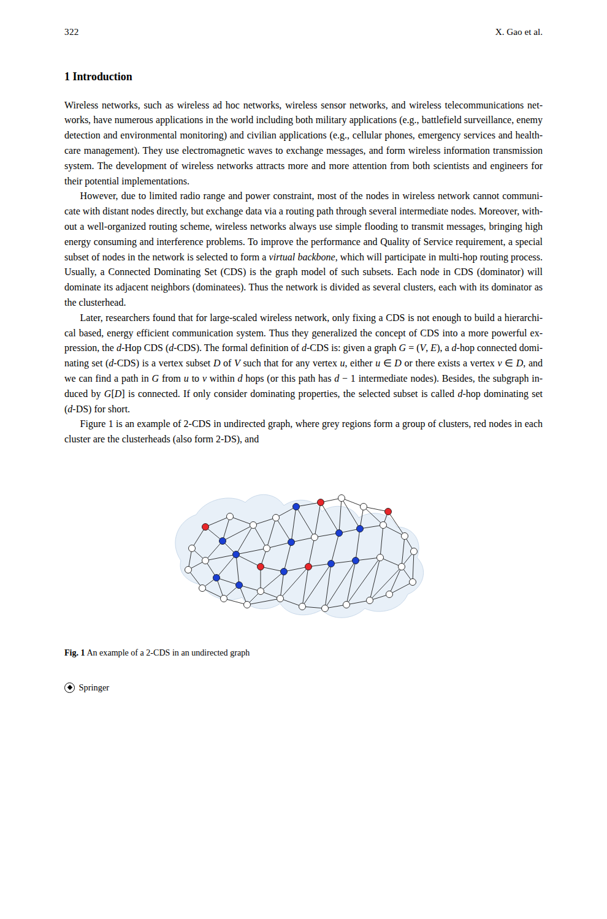322 X. Gao et al.
1 Introduction
Wireless networks, such as wireless ad hoc networks, wireless sensor networks, and wireless telecommunications networks, have numerous applications in the world including both military applications (e.g., battlefield surveillance, enemy detection and environmental monitoring) and civilian applications (e.g., cellular phones, emergency services and healthcare management). They use electromagnetic waves to exchange messages, and form wireless information transmission system. The development of wireless networks attracts more and more attention from both scientists and engineers for their potential implementations.
However, due to limited radio range and power constraint, most of the nodes in wireless network cannot communicate with distant nodes directly, but exchange data via a routing path through several intermediate nodes. Moreover, without a well-organized routing scheme, wireless networks always use simple flooding to transmit messages, bringing high energy consuming and interference problems. To improve the performance and Quality of Service requirement, a special subset of nodes in the network is selected to form a virtual backbone, which will participate in multi-hop routing process. Usually, a Connected Dominating Set (CDS) is the graph model of such subsets. Each node in CDS (dominator) will dominate its adjacent neighbors (dominatees). Thus the network is divided as several clusters, each with its dominator as the clusterhead.
Later, researchers found that for large-scaled wireless network, only fixing a CDS is not enough to build a hierarchical based, energy efficient communication system. Thus they generalized the concept of CDS into a more powerful expression, the d-Hop CDS (d-CDS). The formal definition of d-CDS is: given a graph G = (V, E), a d-hop connected dominating set (d-CDS) is a vertex subset D of V such that for any vertex u, either u ∈ D or there exists a vertex v ∈ D, and we can find a path in G from u to v within d hops (or this path has d − 1 intermediate nodes). Besides, the subgraph induced by G[D] is connected. If only consider dominating properties, the selected subset is called d-hop dominating set (d-DS) for short.
Figure 1 is an example of 2-CDS in undirected graph, where grey regions form a group of clusters, red nodes in each cluster are the clusterheads (also form 2-DS), and
Fig. 1 An example of a 2-CDS in an undirected graph
Springer